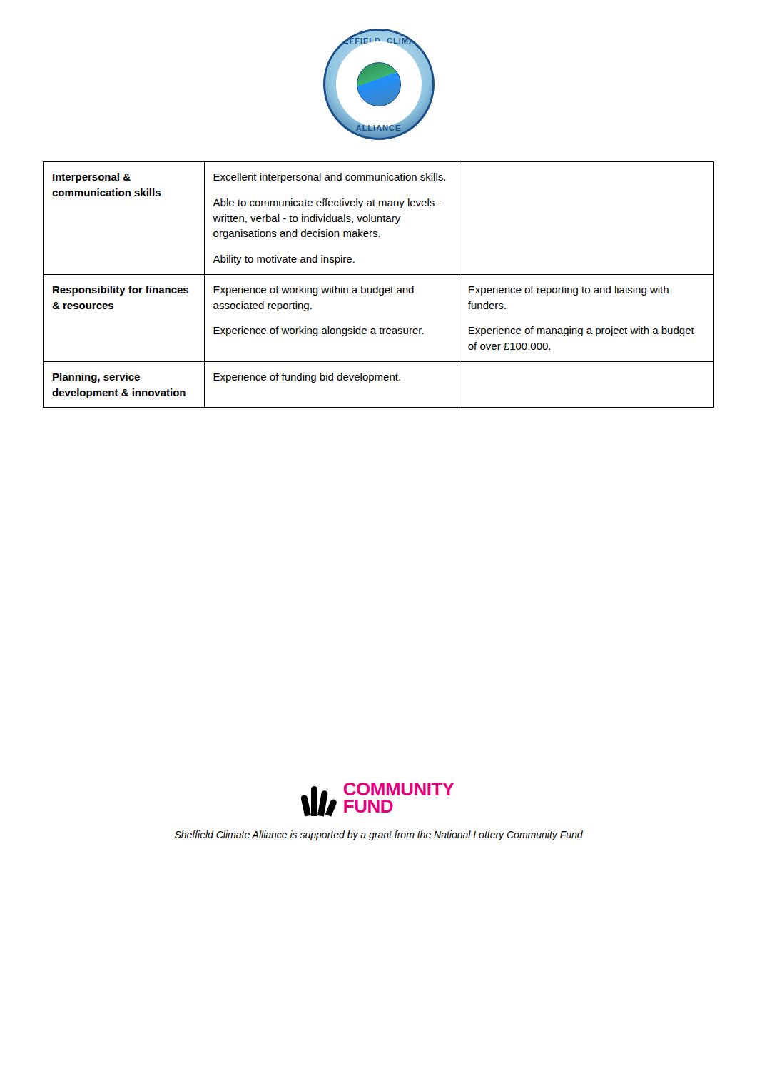SHEFFIELD CLIMATE
ALLIANCE
| Interpersonal & communication skills | Excellent interpersonal and communication skills. Able to communicate effectively at many levels - written, verbal - to individuals, voluntary organisations and decision makers. Ability to motivate and inspire. | |
| Responsibility for finances & resources | Experience of working within a budget and associated reporting. Experience of working alongside a treasurer. | Experience of reporting to and liaising with funders. Experience of managing a project with a budget of over £100,000. |
| Planning, service development & innovation | Experience of funding bid development. | |
COMMUNITY
FUND
Sheffield Climate Alliance is supported by a grant from the National Lottery Community Fund